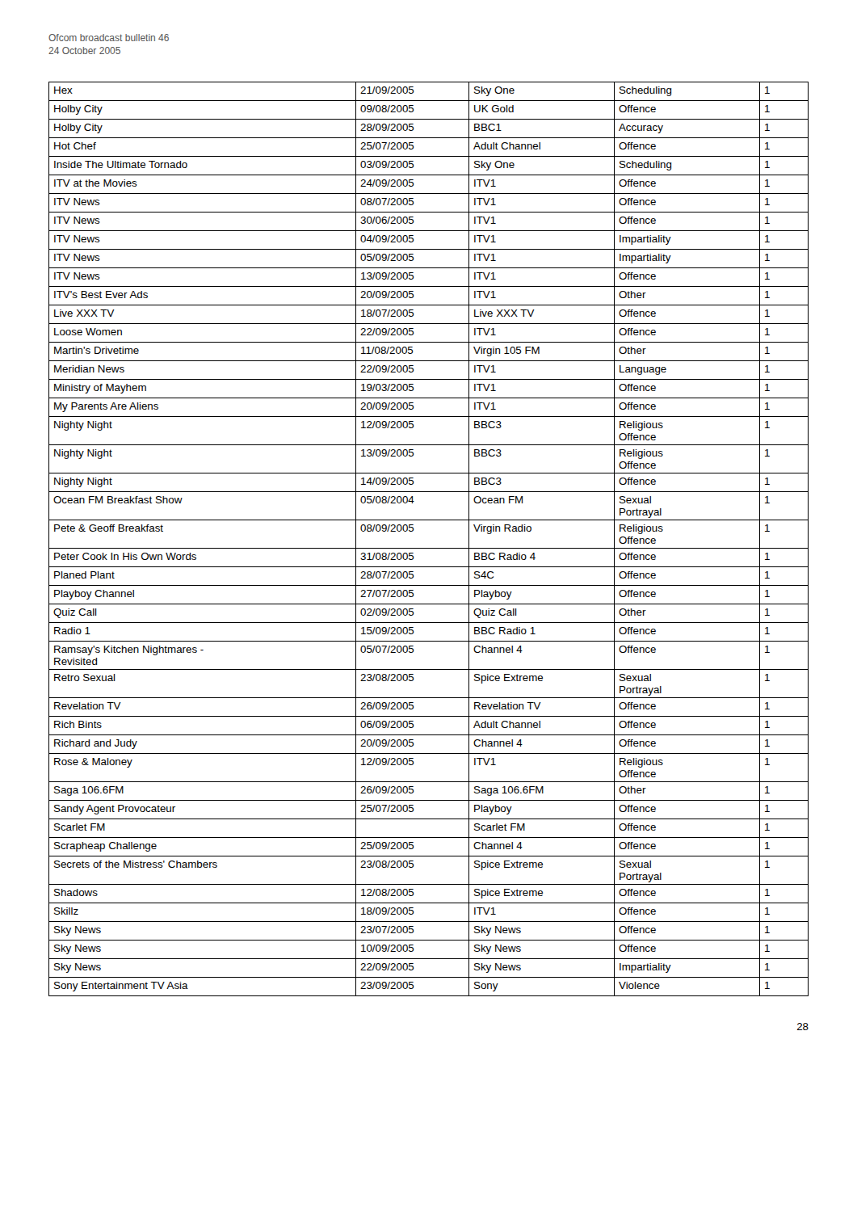Ofcom broadcast bulletin 46
24 October 2005
| Hex | 21/09/2005 | Sky One | Scheduling | 1 |
| Holby City | 09/08/2005 | UK Gold | Offence | 1 |
| Holby City | 28/09/2005 | BBC1 | Accuracy | 1 |
| Hot Chef | 25/07/2005 | Adult Channel | Offence | 1 |
| Inside The Ultimate Tornado | 03/09/2005 | Sky One | Scheduling | 1 |
| ITV at the Movies | 24/09/2005 | ITV1 | Offence | 1 |
| ITV News | 08/07/2005 | ITV1 | Offence | 1 |
| ITV News | 30/06/2005 | ITV1 | Offence | 1 |
| ITV News | 04/09/2005 | ITV1 | Impartiality | 1 |
| ITV News | 05/09/2005 | ITV1 | Impartiality | 1 |
| ITV News | 13/09/2005 | ITV1 | Offence | 1 |
| ITV's Best Ever Ads | 20/09/2005 | ITV1 | Other | 1 |
| Live XXX TV | 18/07/2005 | Live XXX TV | Offence | 1 |
| Loose Women | 22/09/2005 | ITV1 | Offence | 1 |
| Martin's Drivetime | 11/08/2005 | Virgin 105 FM | Other | 1 |
| Meridian News | 22/09/2005 | ITV1 | Language | 1 |
| Ministry of Mayhem | 19/03/2005 | ITV1 | Offence | 1 |
| My Parents Are Aliens | 20/09/2005 | ITV1 | Offence | 1 |
| Nighty Night | 12/09/2005 | BBC3 | Religious Offence | 1 |
| Nighty Night | 13/09/2005 | BBC3 | Religious Offence | 1 |
| Nighty Night | 14/09/2005 | BBC3 | Offence | 1 |
| Ocean FM Breakfast Show | 05/08/2004 | Ocean FM | Sexual Portrayal | 1 |
| Pete & Geoff Breakfast | 08/09/2005 | Virgin Radio | Religious Offence | 1 |
| Peter Cook In His Own Words | 31/08/2005 | BBC Radio 4 | Offence | 1 |
| Planed Plant | 28/07/2005 | S4C | Offence | 1 |
| Playboy Channel | 27/07/2005 | Playboy | Offence | 1 |
| Quiz Call | 02/09/2005 | Quiz Call | Other | 1 |
| Radio 1 | 15/09/2005 | BBC Radio 1 | Offence | 1 |
| Ramsay's Kitchen Nightmares - Revisited | 05/07/2005 | Channel 4 | Offence | 1 |
| Retro Sexual | 23/08/2005 | Spice Extreme | Sexual Portrayal | 1 |
| Revelation TV | 26/09/2005 | Revelation TV | Offence | 1 |
| Rich Bints | 06/09/2005 | Adult Channel | Offence | 1 |
| Richard and Judy | 20/09/2005 | Channel 4 | Offence | 1 |
| Rose & Maloney | 12/09/2005 | ITV1 | Religious Offence | 1 |
| Saga 106.6FM | 26/09/2005 | Saga 106.6FM | Other | 1 |
| Sandy Agent Provocateur | 25/07/2005 | Playboy | Offence | 1 |
| Scarlet FM | | Scarlet FM | Offence | 1 |
| Scrapheap Challenge | 25/09/2005 | Channel 4 | Offence | 1 |
| Secrets of the Mistress' Chambers | 23/08/2005 | Spice Extreme | Sexual Portrayal | 1 |
| Shadows | 12/08/2005 | Spice Extreme | Offence | 1 |
| Skillz | 18/09/2005 | ITV1 | Offence | 1 |
| Sky News | 23/07/2005 | Sky News | Offence | 1 |
| Sky News | 10/09/2005 | Sky News | Offence | 1 |
| Sky News | 22/09/2005 | Sky News | Impartiality | 1 |
| Sony Entertainment TV Asia | 23/09/2005 | Sony | Violence | 1 |
28